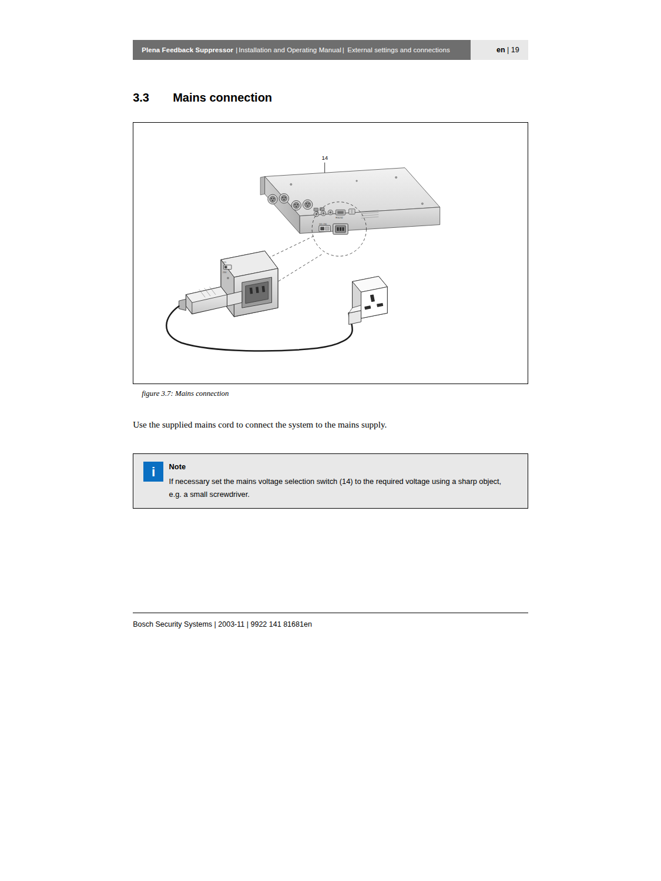Plena Feedback Suppressor|Installation and Operating Manual| External settings and connections
en | 19
3.3 Mains connection
14 RS232 115 230 115 230
figure 3.7: Mains connection
Use the supplied mains cord to connect the system to the mains supply.
i
Note
If necessary set the mains voltage selection switch (14) to the required voltage using a sharp object,
e.g. a small screwdriver.
Bosch Security Systems | 2003-11 | 9922 141 81681en